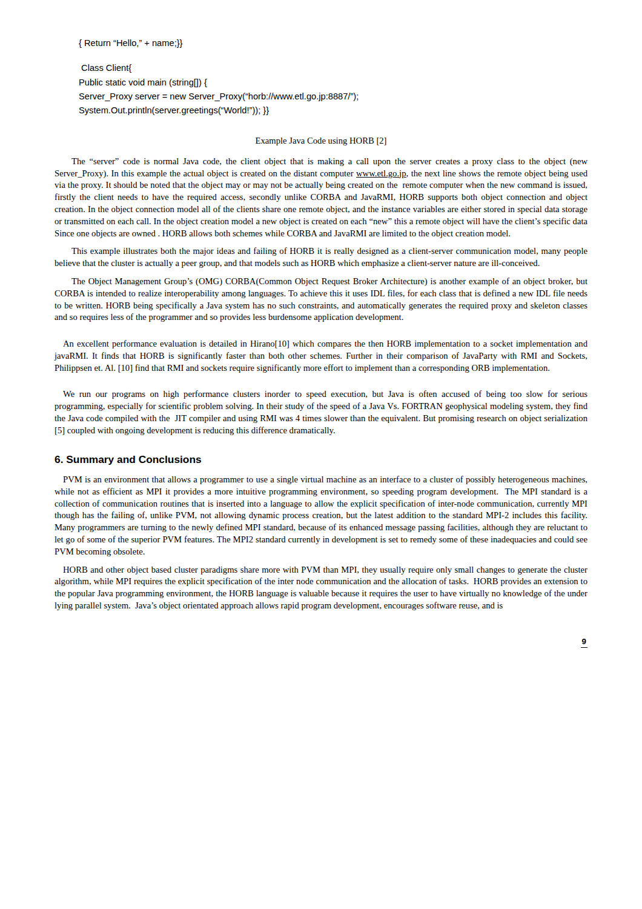{ Return “Hello,” + name;}}
Class Client{
Public static void main (string[]) {
Server_Proxy server = new Server_Proxy(“horb://www.etl.go.jp:8887/”);
System.Out.println(server.greetings(“World!”)); }}
Example Java Code using HORB [2]
The “server” code is normal Java code, the client object that is making a call upon the server creates a proxy class to the object (new Server_Proxy). In this example the actual object is created on the distant computer www.etl.go.jp, the next line shows the remote object being used via the proxy. It should be noted that the object may or may not be actually being created on the remote computer when the new command is issued, firstly the client needs to have the required access, secondly unlike CORBA and JavaRMI, HORB supports both object connection and object creation. In the object connection model all of the clients share one remote object, and the instance variables are either stored in special data storage or transmitted on each call. In the object creation model a new object is created on each “new” this a remote object will have the client’s specific data Since one objects are owned . HORB allows both schemes while CORBA and JavaRMI are limited to the object creation model.
This example illustrates both the major ideas and failing of HORB it is really designed as a client-server communication model, many people believe that the cluster is actually a peer group, and that models such as HORB which emphasize a client-server nature are ill-conceived.
The Object Management Group’s (OMG) CORBA(Common Object Request Broker Architecture) is another example of an object broker, but CORBA is intended to realize interoperability among languages. To achieve this it uses IDL files, for each class that is defined a new IDL file needs to be written. HORB being specifically a Java system has no such constraints, and automatically generates the required proxy and skeleton classes and so requires less of the programmer and so provides less burdensome application development.
An excellent performance evaluation is detailed in Hirano[10] which compares the then HORB implementation to a socket implementation and javaRMI. It finds that HORB is significantly faster than both other schemes. Further in their comparison of JavaParty with RMI and Sockets, Philippsen et. Al. [10] find that RMI and sockets require significantly more effort to implement than a corresponding ORB implementation.
We run our programs on high performance clusters inorder to speed execution, but Java is often accused of being too slow for serious programming, especially for scientific problem solving. In their study of the speed of a Java Vs. FORTRAN geophysical modeling system, they find the Java code compiled with the JIT compiler and using RMI was 4 times slower than the equivalent. But promising research on object serialization [5] coupled with ongoing development is reducing this difference dramatically.
6. Summary and Conclusions
PVM is an environment that allows a programmer to use a single virtual machine as an interface to a cluster of possibly heterogeneous machines, while not as efficient as MPI it provides a more intuitive programming environment, so speeding program development. The MPI standard is a collection of communication routines that is inserted into a language to allow the explicit specification of inter-node communication, currently MPI though has the failing of, unlike PVM, not allowing dynamic process creation, but the latest addition to the standard MPI-2 includes this facility. Many programmers are turning to the newly defined MPI standard, because of its enhanced message passing facilities, although they are reluctant to let go of some of the superior PVM features. The MPI2 standard currently in development is set to remedy some of these inadequacies and could see PVM becoming obsolete.
HORB and other object based cluster paradigms share more with PVM than MPI, they usually require only small changes to generate the cluster algorithm, while MPI requires the explicit specification of the inter node communication and the allocation of tasks. HORB provides an extension to the popular Java programming environment, the HORB language is valuable because it requires the user to have virtually no knowledge of the under lying parallel system. Java’s object orientated approach allows rapid program development, encourages software reuse, and is
9